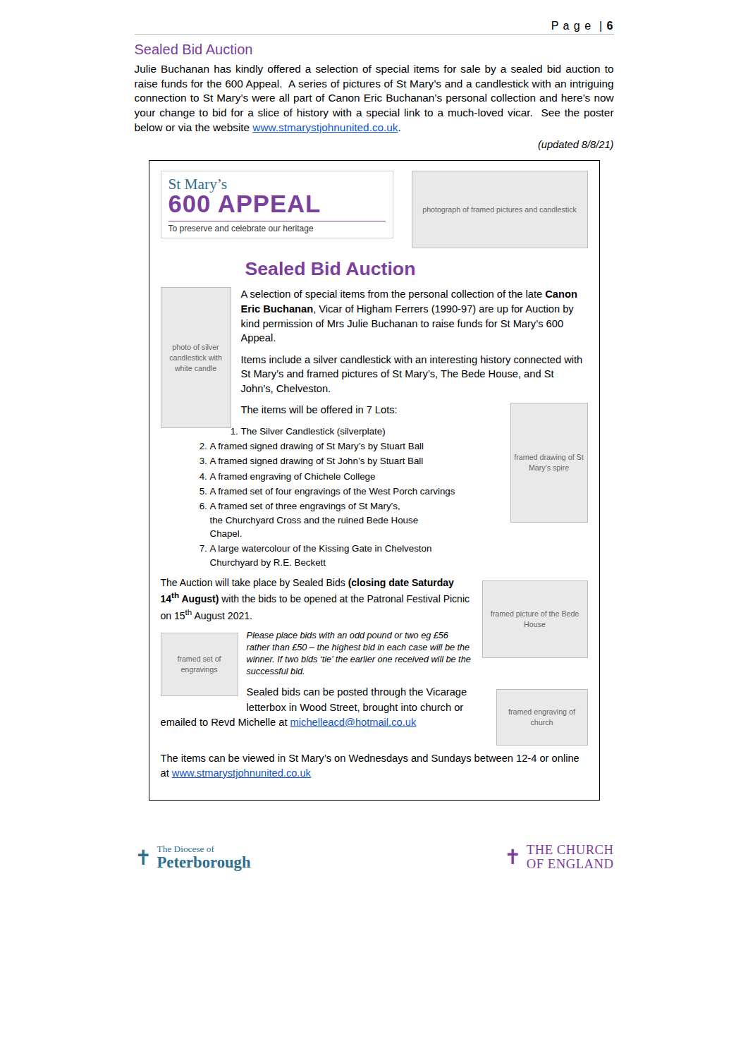P a g e | 6
Sealed Bid Auction
Julie Buchanan has kindly offered a selection of special items for sale by a sealed bid auction to raise funds for the 600 Appeal. A series of pictures of St Mary’s and a candlestick with an intriguing connection to St Mary’s were all part of Canon Eric Buchanan’s personal collection and here’s now your change to bid for a slice of history with a special link to a much-loved vicar. See the poster below or via the website www.stmarystjohnunited.co.uk.
(updated 8/8/21)
St Mary’s
600 APPEAL
To preserve and celebrate our heritage
photograph of framed pictures and candlestick
Sealed Bid Auction
photo of silver candlestick with white candle
A selection of special items from the personal collection of the late Canon Eric Buchanan, Vicar of Higham Ferrers (1990-97) are up for Auction by kind permission of Mrs Julie Buchanan to raise funds for St Mary’s 600 Appeal.
Items include a silver candlestick with an interesting history connected with St Mary’s and framed pictures of St Mary’s, The Bede House, and St John’s, Chelveston.
framed drawing of St Mary’s spire
The items will be offered in 7 Lots:
The Silver Candlestick (silverplate)
A framed signed drawing of St Mary’s by Stuart Ball
A framed signed drawing of St John’s by Stuart Ball
A framed engraving of Chichele College
A framed set of four engravings of the West Porch carvings
A framed set of three engravings of St Mary’s,
the Churchyard Cross and the ruined Bede House
Chapel.
A large watercolour of the Kissing Gate in Chelveston
Churchyard by R.E. Beckett
framed picture of the Bede House
The Auction will take place by Sealed Bids (closing date Saturday 14th August) with the bids to be opened at the Patronal Festival Picnic on 15th August 2021.
framed set of engravings
Please place bids with an odd pound or two eg £56 rather than £50 – the highest bid in each case will be the winner. If two bids ‘tie’ the earlier one received will be the successful bid.
framed engraving of church
Sealed bids can be posted through the Vicarage letterbox in Wood Street, brought into church or emailed to Revd Michelle at michelleacd@hotmail.co.uk
The items can be viewed in St Mary’s on Wednesdays and Sundays between 12-4 or online at www.stmarystjohnunited.co.uk
✝ The Diocese of Peterborough
✝ THE CHURCH OF ENGLAND